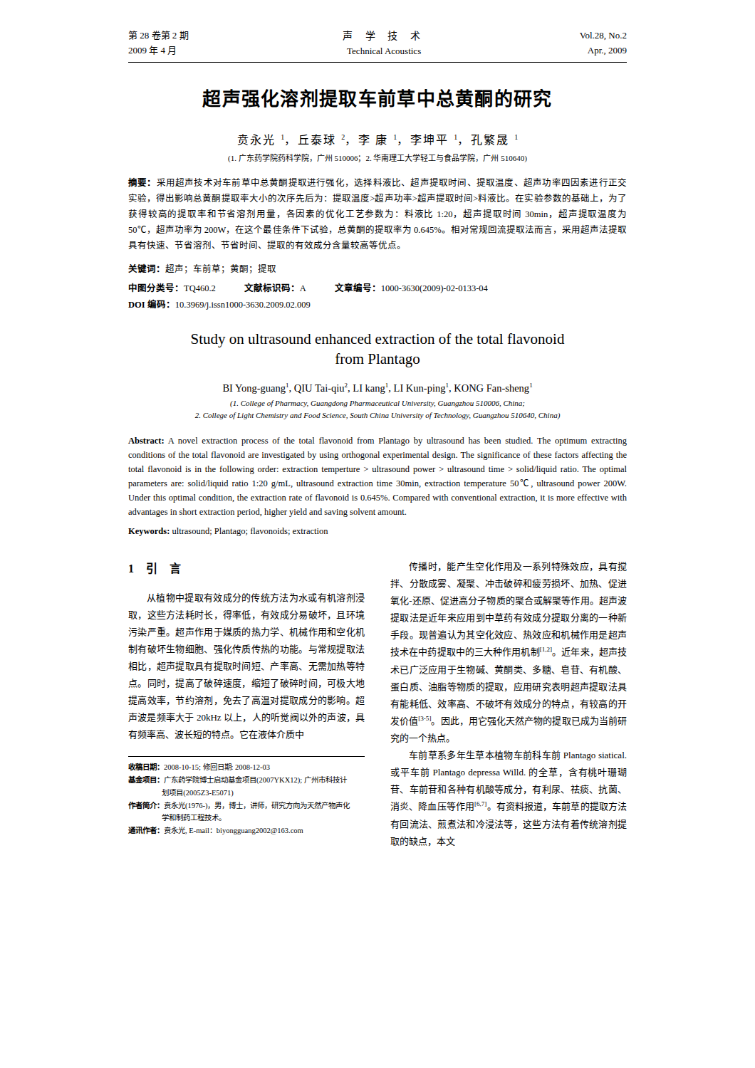第 28 卷第 2 期
2009 年 4 月
声 学 技 术
Technical Acoustics
Vol.28, No.2
Apr., 2009
超声强化溶剂提取车前草中总黄酮的研究
贲永光 1，丘泰球 2，李 康 1，李坤平 1，孔繁晟 1
(1. 广东药学院药科学院，广州 510006；2. 华南理工大学轻工与食品学院，广州 510640)
摘要：采用超声技术对车前草中总黄酮提取进行强化，选择料液比、超声提取时间、提取温度、超声功率四因素进行正交实验，得出影响总黄酮提取率大小的次序先后为：提取温度>超声功率>超声提取时间>料液比。在实验参数的基础上，为了获得较高的提取率和节省溶剂用量，各因素的优化工艺参数为：料液比 1:20，超声提取时间 30min，超声提取温度为 50℃，超声功率为 200W，在这个最佳条件下试验，总黄酮的提取率为 0.645%。相对常规回流提取法而言，采用超声法提取具有快速、节省溶剂、节省时间、提取的有效成分含量较高等优点。
关键词：超声；车前草；黄酮；提取
中图分类号：TQ460.2
文献标识码：A
文章编号：1000-3630(2009)-02-0133-04
DOI 编码：10.3969/j.issn1000-3630.2009.02.009
Study on ultrasound enhanced extraction of the total flavonoid
from Plantago
BI Yong-guang1, QIU Tai-qiu2, LI kang1, LI Kun-ping1, KONG Fan-sheng1
(1. College of Pharmacy, Guangdong Pharmaceutical University, Guangzhou 510006, China;
2. College of Light Chemistry and Food Science, South China University of Technology, Guangzhou 510640, China)
Abstract: A novel extraction process of the total flavonoid from Plantago by ultrasound has been studied. The optimum extracting conditions of the total flavonoid are investigated by using orthogonal experimental design. The significance of these factors affecting the total flavonoid is in the following order: extraction temperture > ultrasound power > ultrasound time > solid/liquid ratio. The optimal parameters are: solid/liquid ratio 1:20 g/mL, ultrasound extraction time 30min, extraction temperature 50℃, ultrasound power 200W. Under this optimal condition, the extraction rate of flavonoid is 0.645%. Compared with conventional extraction, it is more effective with advantages in short extraction period, higher yield and saving solvent amount.
Keywords: ultrasound; Plantago; flavonoids; extraction
1 引 言
从植物中提取有效成分的传统方法为水或有机溶剂浸取，这些方法耗时长，得率低，有效成分易破坏，且环境污染严重。超声作用于媒质的热力学、机械作用和空化机制有破坏生物细胞、强化传质传热的功能。与常规提取法相比，超声提取具有提取时间短、产率高、无需加热等特点。同时，提高了破碎速度，缩短了破碎时间，可极大地提高效率，节约溶剂，免去了高温对提取成分的影响。超声波是频率大于 20kHz 以上，人的听觉阀以外的声波，具有频率高、波长短的特点。它在液体介质中
收稿日期：2008-10-15; 修回日期: 2008-12-03
基金项目：广东药学院博士启动基金项目(2007YKX12); 广州市科技计
划项目(2005Z3-E5071)
作者简介：贲永光(1976-)，男，博士，讲师，研究方向为天然产物声化
学和制药工程技术。
通讯作者：贲永光, E-mail：biyongguang2002@163.com
传播时，能产生空化作用及一系列特殊效应，具有搅拌、分散成雾、凝聚、冲击破碎和疲劳损坏、加热、促进氧化-还原、促进高分子物质的聚合或解聚等作用。超声波提取法是近年来应用到中草药有效成分提取分离的一种新手段。现普遍认为其空化效应、热效应和机械作用是超声技术在中药提取中的三大种作用机制[1,2]。近年来，超声技术已广泛应用于生物碱、黄酮类、多糖、皂苷、有机酸、蛋白质、油脂等物质的提取，应用研究表明超声提取法具有能耗低、效率高、不破坏有效成分的特点，有较高的开发价值[3-5]。因此，用它强化天然产物的提取已成为当前研究的一个热点。
车前草系多年生草本植物车前科车前 Plantago siatical. 或平车前 Plantago depressa Willd. 的全草，含有桃叶珊瑚苷、车前苷和各种有机酸等成分，有利尿、祛痰、抗菌、消炎、降血压等作用[6,7]。有资料报道，车前草的提取方法有回流法、煎煮法和冷浸法等，这些方法有着传统溶剂提取的缺点，本文